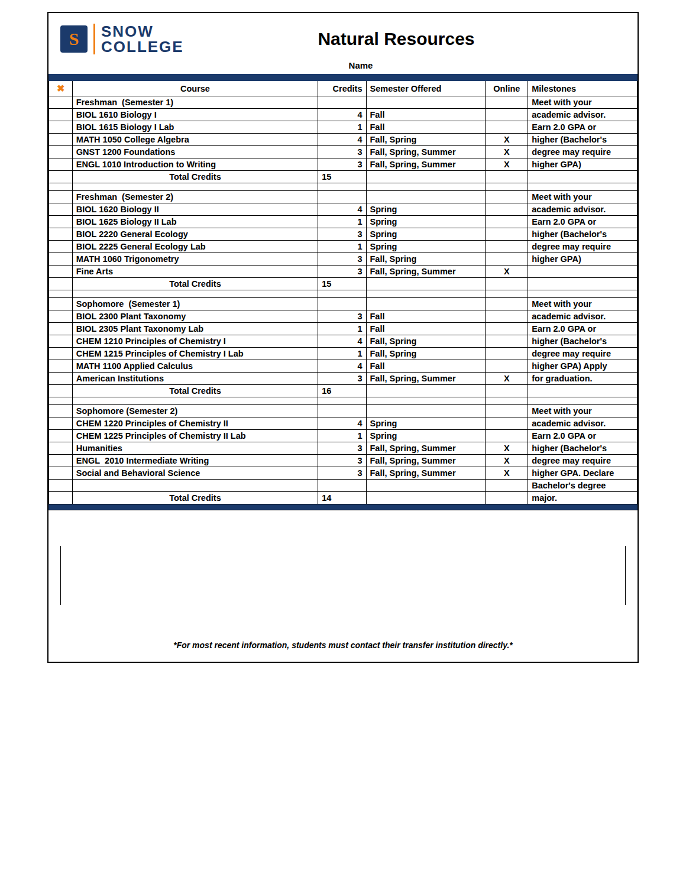S
SNOW COLLEGE
Natural Resources
Name
| ✖ | Course | Credits | Semester Offered | Online | Milestones |
| --- | --- | --- | --- | --- | --- |
| | Freshman (Semester 1) | | | | Meet with your |
| | BIOL 1610 Biology I | 4 | Fall | | academic advisor. |
| | BIOL 1615 Biology I Lab | 1 | Fall | | Earn 2.0 GPA or |
| | MATH 1050 College Algebra | 4 | Fall, Spring | X | higher (Bachelor's |
| | GNST 1200 Foundations | 3 | Fall, Spring, Summer | X | degree may require |
| | ENGL 1010 Introduction to Writing | 3 | Fall, Spring, Summer | X | higher GPA) |
| | Total Credits | 15 | | | |
| | Freshman (Semester 2) | | | | Meet with your |
| | BIOL 1620 Biology II | 4 | Spring | | academic advisor. |
| | BIOL 1625 Biology II Lab | 1 | Spring | | Earn 2.0 GPA or |
| | BIOL 2220 General Ecology | 3 | Spring | | higher (Bachelor's |
| | BIOL 2225 General Ecology Lab | 1 | Spring | | degree may require |
| | MATH 1060 Trigonometry | 3 | Fall, Spring | | higher GPA) |
| | Fine Arts | 3 | Fall, Spring, Summer | X | |
| | Total Credits | 15 | | | |
| | Sophomore (Semester 1) | | | | Meet with your |
| | BIOL 2300 Plant Taxonomy | 3 | Fall | | academic advisor. |
| | BIOL 2305 Plant Taxonomy Lab | 1 | Fall | | Earn 2.0 GPA or |
| | CHEM 1210 Principles of Chemistry I | 4 | Fall, Spring | | higher (Bachelor's |
| | CHEM 1215 Principles of Chemistry I Lab | 1 | Fall, Spring | | degree may require |
| | MATH 1100 Applied Calculus | 4 | Fall | | higher GPA) Apply |
| | American Institutions | 3 | Fall, Spring, Summer | X | for graduation. |
| | Total Credits | 16 | | | |
| | Sophomore (Semester 2) | | | | Meet with your |
| | CHEM 1220 Principles of Chemistry II | 4 | Spring | | academic advisor. |
| | CHEM 1225 Principles of Chemistry II Lab | 1 | Spring | | Earn 2.0 GPA or |
| | Humanities | 3 | Fall, Spring, Summer | X | higher (Bachelor's |
| | ENGL 2010 Intermediate Writing | 3 | Fall, Spring, Summer | X | degree may require |
| | Social and Behavioral Science | 3 | Fall, Spring, Summer | X | higher GPA. Declare |
| | | | | | Bachelor's degree |
| | Total Credits | 14 | | | major. |
*For most recent information, students must contact their transfer institution directly.*